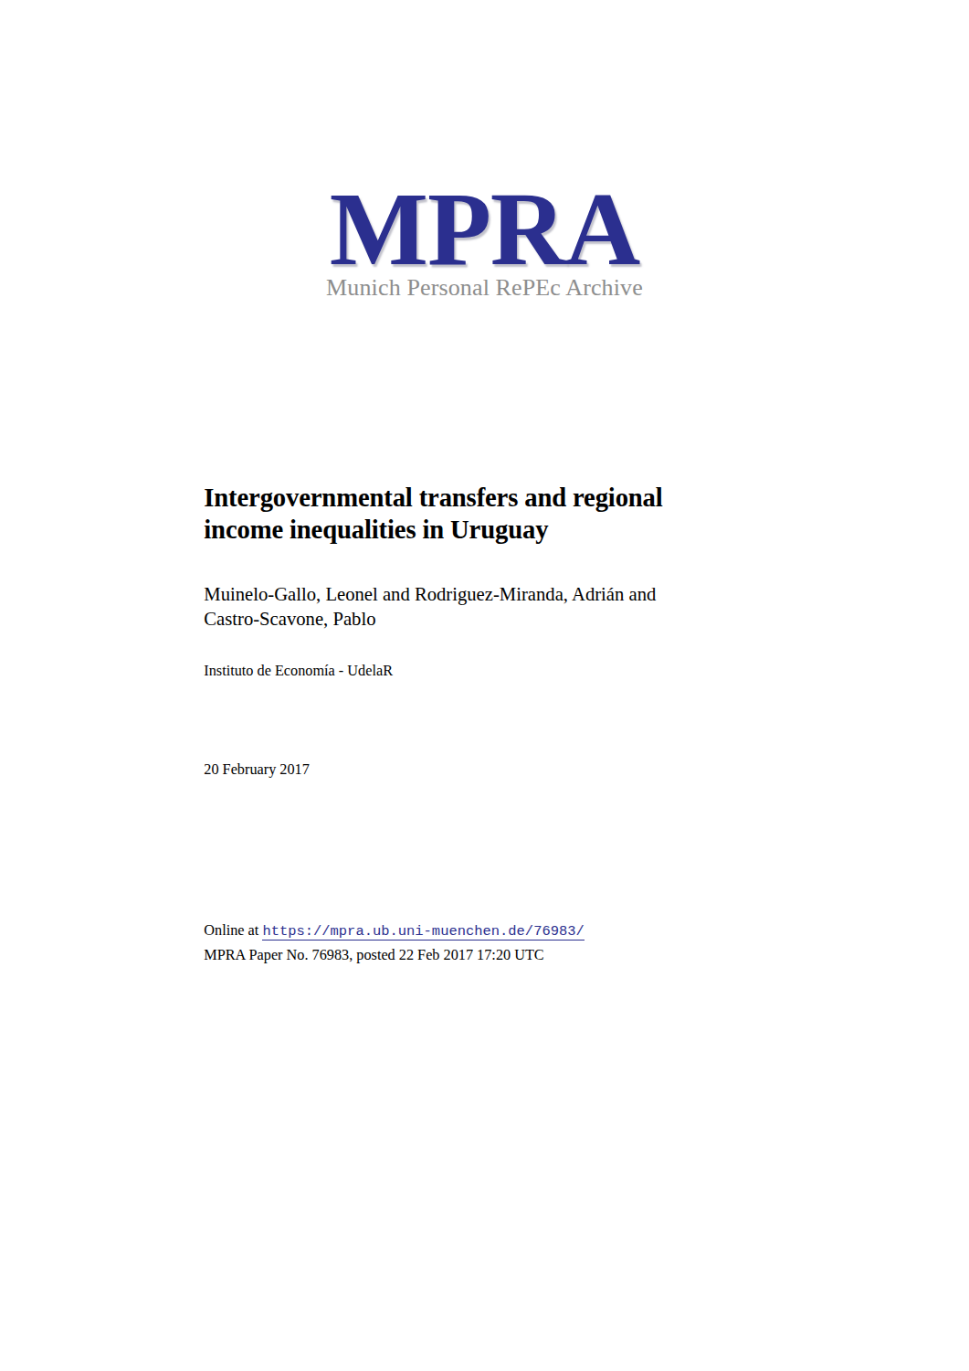MPRA
Munich Personal RePEc Archive
Intergovernmental transfers and regional
income inequalities in Uruguay
Muinelo-Gallo, Leonel and Rodriguez-Miranda, Adrián and
Castro-Scavone, Pablo
Instituto de Economía - UdelaR
20 February 2017
Online at https://mpra.ub.uni-muenchen.de/76983/
MPRA Paper No. 76983, posted 22 Feb 2017 17:20 UTC